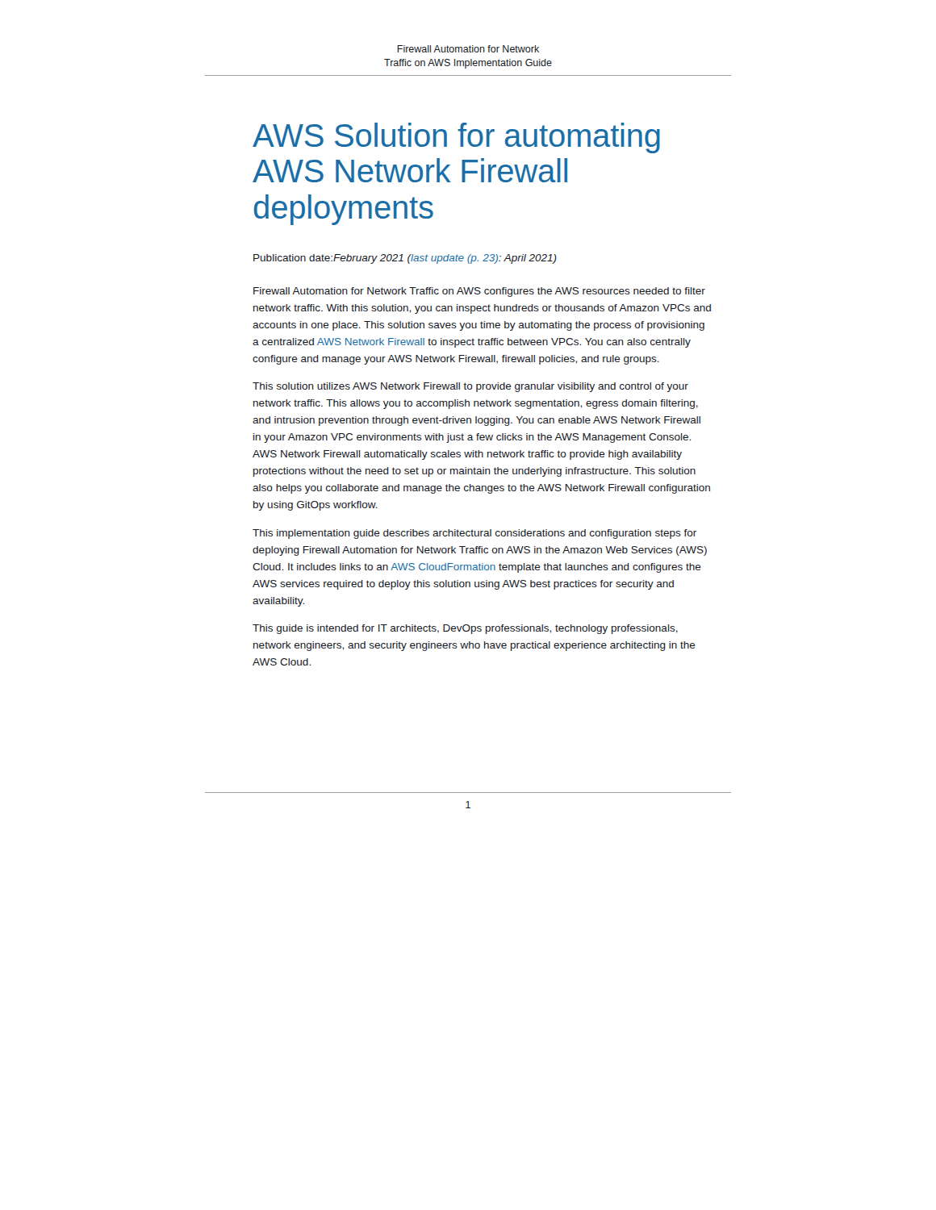Firewall Automation for Network Traffic on AWS Implementation Guide
AWS Solution for automating AWS Network Firewall deployments
Publication date:February 2021 (last update (p. 23): April 2021)
Firewall Automation for Network Traffic on AWS configures the AWS resources needed to filter network traffic. With this solution, you can inspect hundreds or thousands of Amazon VPCs and accounts in one place. This solution saves you time by automating the process of provisioning a centralized AWS Network Firewall to inspect traffic between VPCs. You can also centrally configure and manage your AWS Network Firewall, firewall policies, and rule groups.
This solution utilizes AWS Network Firewall to provide granular visibility and control of your network traffic. This allows you to accomplish network segmentation, egress domain filtering, and intrusion prevention through event-driven logging. You can enable AWS Network Firewall in your Amazon VPC environments with just a few clicks in the AWS Management Console. AWS Network Firewall automatically scales with network traffic to provide high availability protections without the need to set up or maintain the underlying infrastructure. This solution also helps you collaborate and manage the changes to the AWS Network Firewall configuration by using GitOps workflow.
This implementation guide describes architectural considerations and configuration steps for deploying Firewall Automation for Network Traffic on AWS in the Amazon Web Services (AWS) Cloud. It includes links to an AWS CloudFormation template that launches and configures the AWS services required to deploy this solution using AWS best practices for security and availability.
This guide is intended for IT architects, DevOps professionals, technology professionals, network engineers, and security engineers who have practical experience architecting in the AWS Cloud.
1